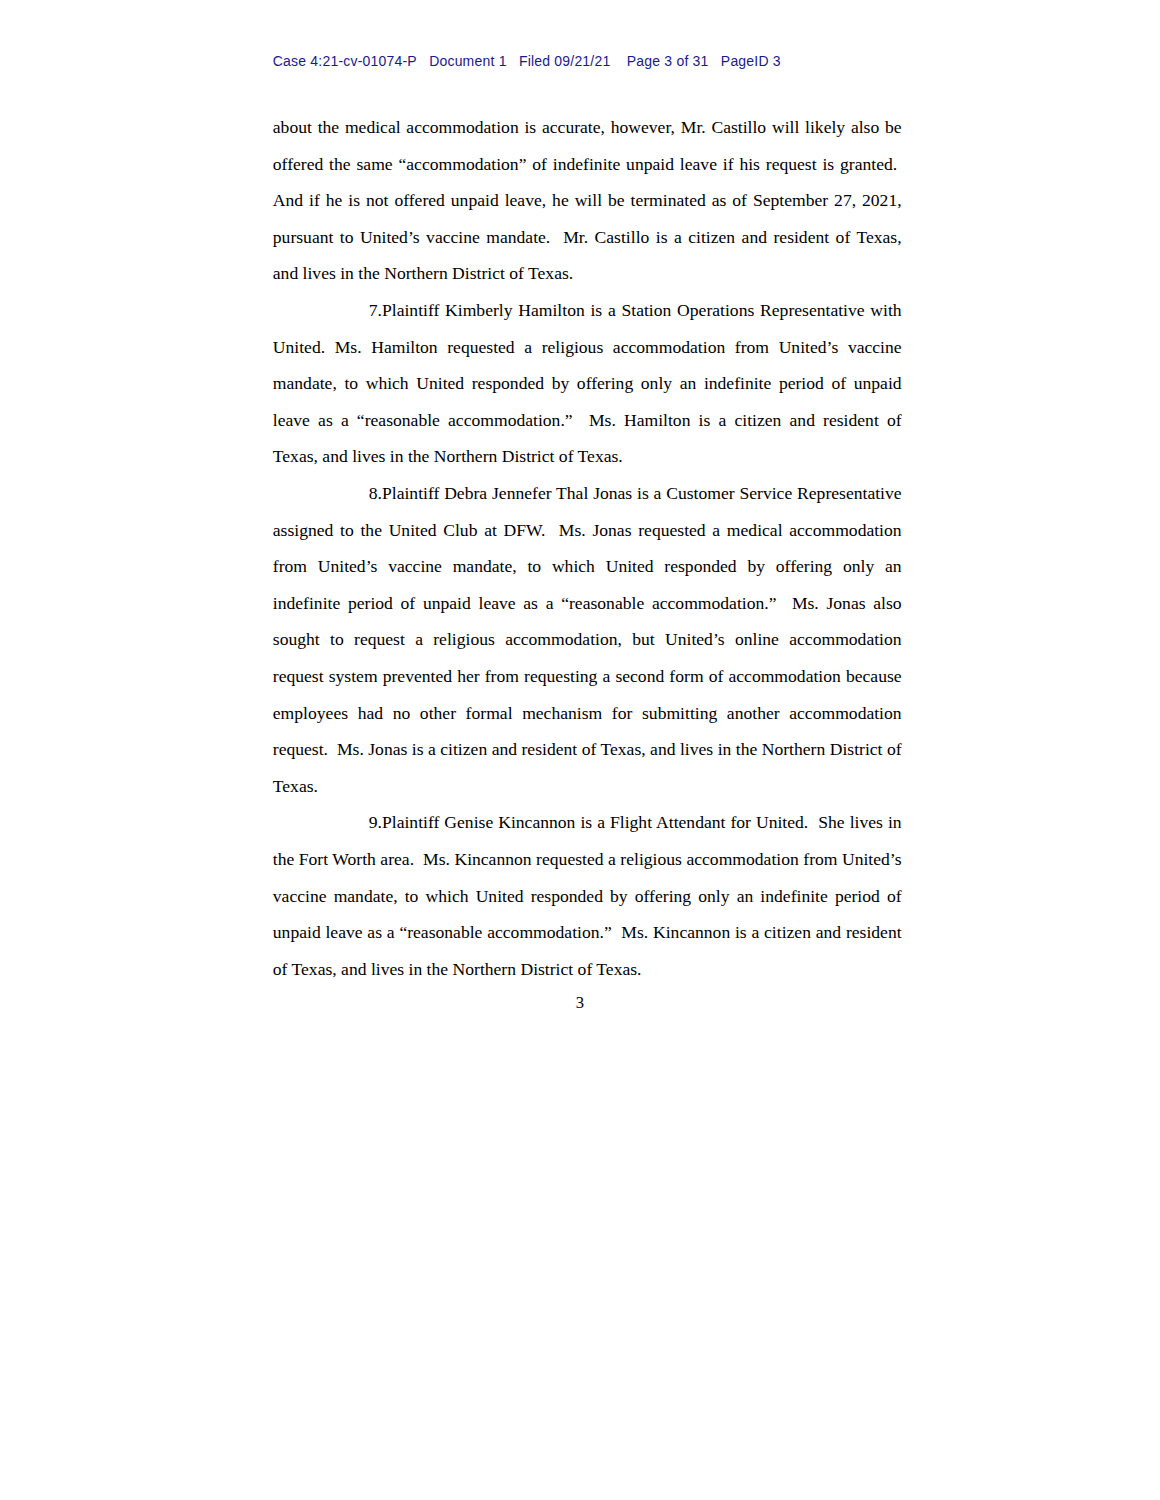Case 4:21-cv-01074-P Document 1 Filed 09/21/21 Page 3 of 31 PageID 3
about the medical accommodation is accurate, however, Mr. Castillo will likely also be offered the same “accommodation” of indefinite unpaid leave if his request is granted. And if he is not offered unpaid leave, he will be terminated as of September 27, 2021, pursuant to United’s vaccine mandate. Mr. Castillo is a citizen and resident of Texas, and lives in the Northern District of Texas.
7. Plaintiff Kimberly Hamilton is a Station Operations Representative with United. Ms. Hamilton requested a religious accommodation from United’s vaccine mandate, to which United responded by offering only an indefinite period of unpaid leave as a “reasonable accommodation.” Ms. Hamilton is a citizen and resident of Texas, and lives in the Northern District of Texas.
8. Plaintiff Debra Jennefer Thal Jonas is a Customer Service Representative assigned to the United Club at DFW. Ms. Jonas requested a medical accommodation from United’s vaccine mandate, to which United responded by offering only an indefinite period of unpaid leave as a “reasonable accommodation.” Ms. Jonas also sought to request a religious accommodation, but United’s online accommodation request system prevented her from requesting a second form of accommodation because employees had no other formal mechanism for submitting another accommodation request. Ms. Jonas is a citizen and resident of Texas, and lives in the Northern District of Texas.
9. Plaintiff Genise Kincannon is a Flight Attendant for United. She lives in the Fort Worth area. Ms. Kincannon requested a religious accommodation from United’s vaccine mandate, to which United responded by offering only an indefinite period of unpaid leave as a “reasonable accommodation.” Ms. Kincannon is a citizen and resident of Texas, and lives in the Northern District of Texas.
3